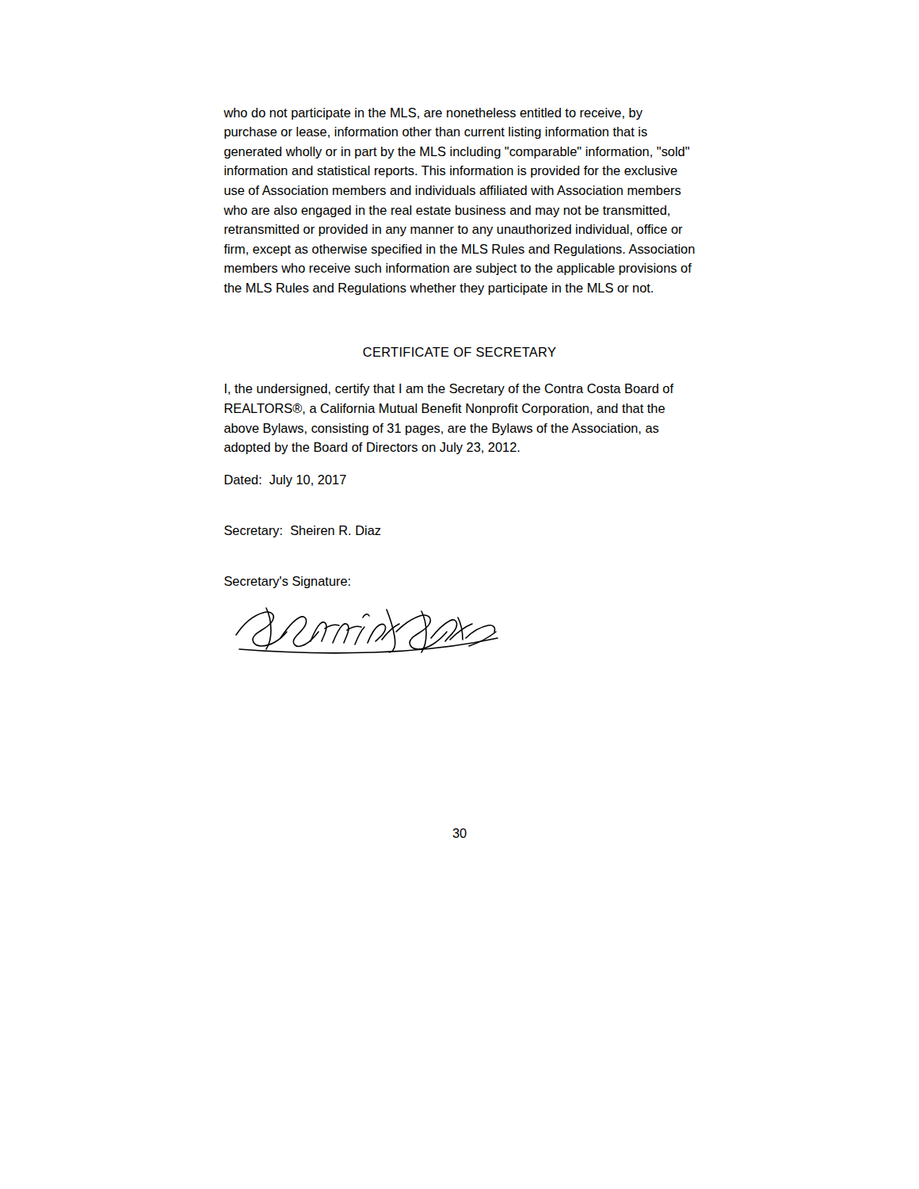who do not participate in the MLS, are nonetheless entitled to receive, by purchase or lease, information other than current listing information that is generated wholly or in part by the MLS including "comparable" information, "sold" information and statistical reports. This information is provided for the exclusive use of Association members and individuals affiliated with Association members who are also engaged in the real estate business and may not be transmitted, retransmitted or provided in any manner to any unauthorized individual, office or firm, except as otherwise specified in the MLS Rules and Regulations. Association members who receive such information are subject to the applicable provisions of the MLS Rules and Regulations whether they participate in the MLS or not.
CERTIFICATE OF SECRETARY
I, the undersigned, certify that I am the Secretary of the Contra Costa Board of REALTORS®, a California Mutual Benefit Nonprofit Corporation, and that the above Bylaws, consisting of 31 pages, are the Bylaws of the Association, as adopted by the Board of Directors on July 23, 2012.
Dated: July 10, 2017
Secretary: Sheiren R. Diaz
Secretary's Signature:
30